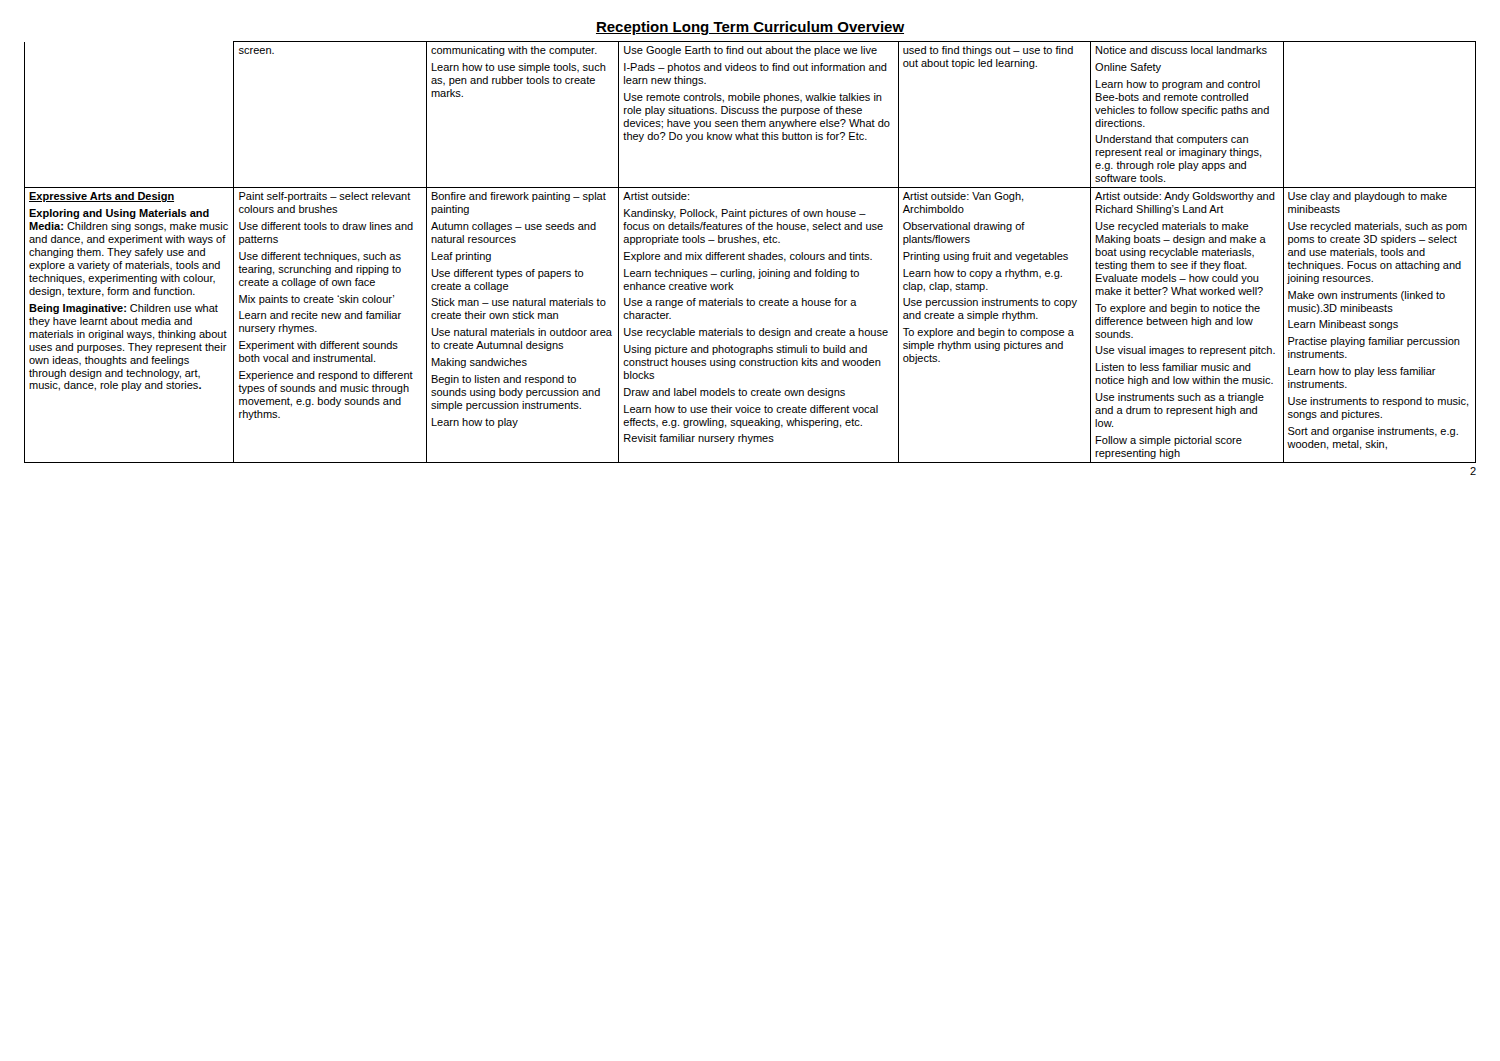Reception Long Term Curriculum Overview
| | screen. | communicating with the computer. Learn how to use simple tools, such as, pen and rubber tools to create marks. | Use Google Earth to find out about the place we live I-Pads – photos and videos to find out information and learn new things. Use remote controls, mobile phones, walkie talkies in role play situations. Discuss the purpose of these devices; have you seen them anywhere else? What do they do? Do you know what this button is for? Etc. | used to find things out – use to find out about topic led learning. | Notice and discuss local landmarks Online Safety Learn how to program and control Bee-bots and remote controlled vehicles to follow specific paths and directions. Understand that computers can represent real or imaginary things, e.g. through role play apps and software tools. | |
| Expressive Arts and Design Exploring and Using Materials and Media: Children sing songs, make music and dance, and experiment with ways of changing them. They safely use and explore a variety of materials, tools and techniques, experimenting with colour, design, texture, form and function. Being Imaginative: Children use what they have learnt about media and materials in original ways, thinking about uses and purposes. They represent their own ideas, thoughts and feelings through design and technology, art, music, dance, role play and stories . | Paint self-portraits – select relevant colours and brushes Use different tools to draw lines and patterns Use different techniques, such as tearing, scrunching and ripping to create a collage of own face Mix paints to create ‘skin colour’ Learn and recite new and familiar nursery rhymes. Experiment with different sounds both vocal and instrumental. Experience and respond to different types of sounds and music through movement, e.g. body sounds and rhythms. | Bonfire and firework painting – splat painting Autumn collages – use seeds and natural resources Leaf printing Use different types of papers to create a collage Stick man – use natural materials to create their own stick man Use natural materials in outdoor area to create Autumnal designs Making sandwiches Begin to listen and respond to sounds using body percussion and simple percussion instruments. Learn how to play | Artist outside: Kandinsky, Pollock, Paint pictures of own house – focus on details/features of the house, select and use appropriate tools – brushes, etc. Explore and mix different shades, colours and tints. Learn techniques – curling, joining and folding to enhance creative work Use a range of materials to create a house for a character. Use recyclable materials to design and create a house Using picture and photographs stimuli to build and construct houses using construction kits and wooden blocks Draw and label models to create own designs Learn how to use their voice to create different vocal effects, e.g. growling, squeaking, whispering, etc. Revisit familiar nursery rhymes | Artist outside: Van Gogh, Archimboldo Observational drawing of plants/flowers Printing using fruit and vegetables Learn how to copy a rhythm, e.g. clap, clap, stamp. Use percussion instruments to copy and create a simple rhythm. To explore and begin to compose a simple rhythm using pictures and objects. | Artist outside: Andy Goldsworthy and Richard Shilling’s Land Art Use recycled materials to make Making boats – design and make a boat using recyclable materiasls, testing them to see if they float. Evaluate models – how could you make it better? What worked well? To explore and begin to notice the difference between high and low sounds. Use visual images to represent pitch. Listen to less familiar music and notice high and low within the music. Use instruments such as a triangle and a drum to represent high and low. Follow a simple pictorial score representing high | Use clay and playdough to make minibeasts Use recycled materials, such as pom poms to create 3D spiders – select and use materials, tools and techniques. Focus on attaching and joining resources. Make own instruments (linked to music).3D minibeasts Learn Minibeast songs Practise playing familiar percussion instruments. Learn how to play less familiar instruments. Use instruments to respond to music, songs and pictures. Sort and organise instruments, e.g. wooden, metal, skin, |
2